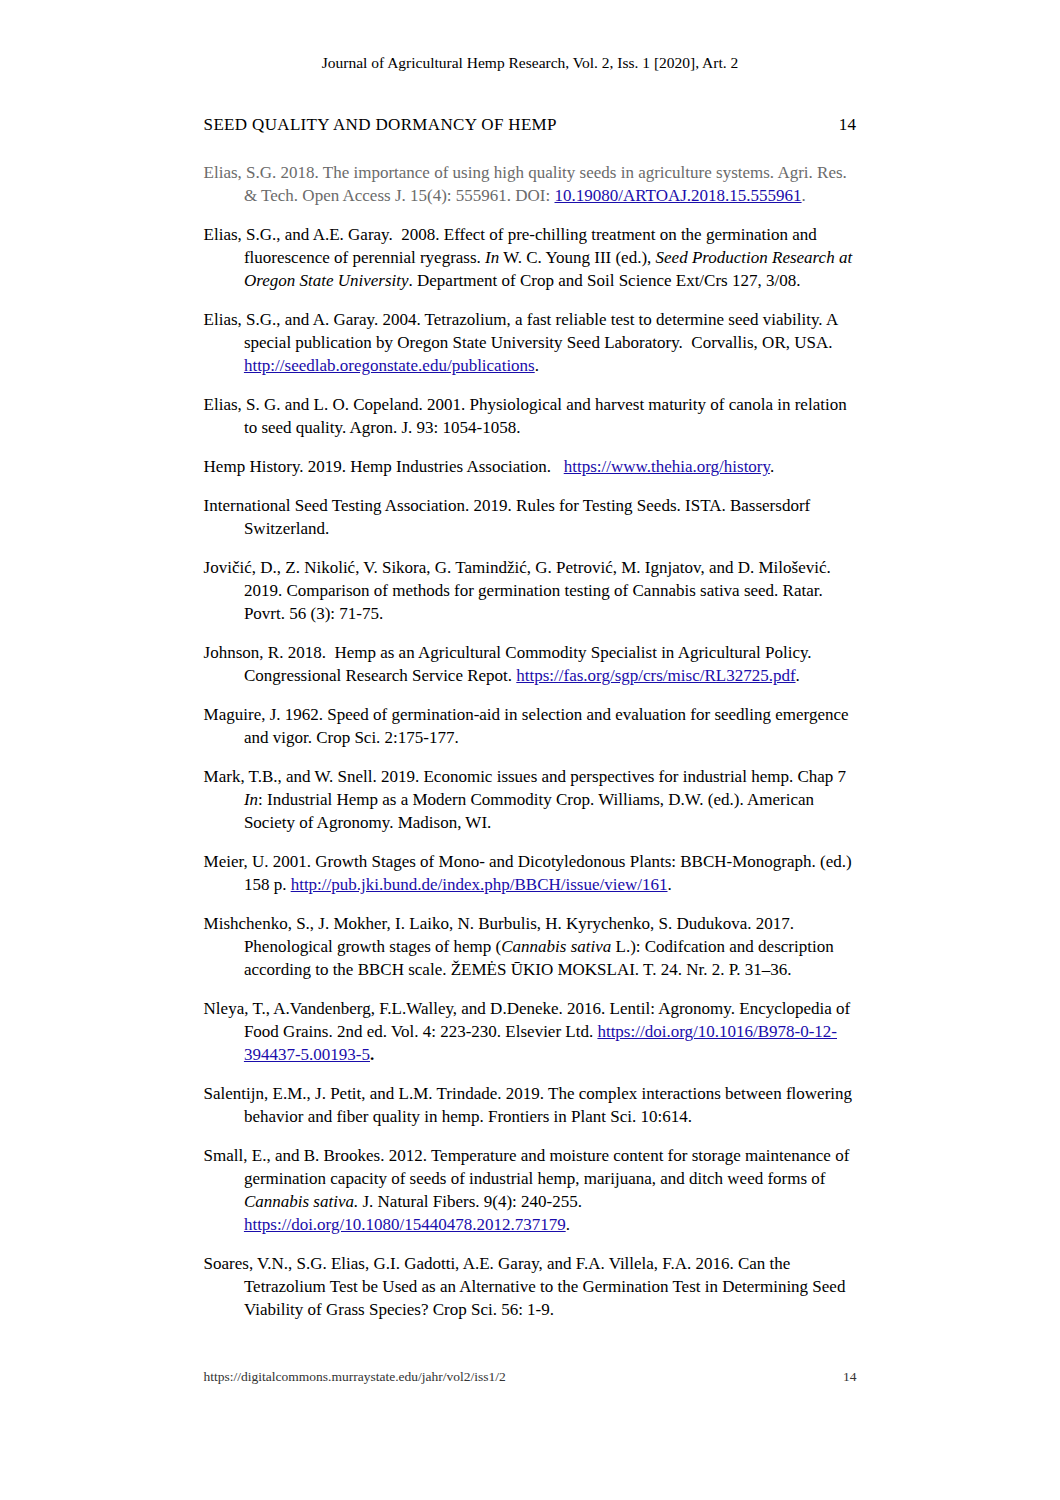Journal of Agricultural Hemp Research, Vol. 2, Iss. 1 [2020], Art. 2
Seed Quality and Dormancy of Hemp 14
Elias, S.G. 2018. The importance of using high quality seeds in agriculture systems. Agri. Res. & Tech. Open Access J. 15(4): 555961. DOI: 10.19080/ARTOAJ.2018.15.555961.
Elias, S.G., and A.E. Garay. 2008. Effect of pre-chilling treatment on the germination and fluorescence of perennial ryegrass. In W. C. Young III (ed.), Seed Production Research at Oregon State University. Department of Crop and Soil Science Ext/Crs 127, 3/08.
Elias, S.G., and A. Garay. 2004. Tetrazolium, a fast reliable test to determine seed viability. A special publication by Oregon State University Seed Laboratory. Corvallis, OR, USA. http://seedlab.oregonstate.edu/publications.
Elias, S. G. and L. O. Copeland. 2001. Physiological and harvest maturity of canola in relation to seed quality. Agron. J. 93: 1054-1058.
Hemp History. 2019. Hemp Industries Association. https://www.thehia.org/history.
International Seed Testing Association. 2019. Rules for Testing Seeds. ISTA. Bassersdorf Switzerland.
Jovičić, D., Z. Nikolić, V. Sikora, G. Tamindžić, G. Petrović, M. Ignjatov, and D. Milošević. 2019. Comparison of methods for germination testing of Cannabis sativa seed. Ratar. Povrt. 56 (3): 71-75.
Johnson, R. 2018. Hemp as an Agricultural Commodity Specialist in Agricultural Policy. Congressional Research Service Repot. https://fas.org/sgp/crs/misc/RL32725.pdf.
Maguire, J. 1962. Speed of germination-aid in selection and evaluation for seedling emergence and vigor. Crop Sci. 2:175-177.
Mark, T.B., and W. Snell. 2019. Economic issues and perspectives for industrial hemp. Chap 7 In: Industrial Hemp as a Modern Commodity Crop. Williams, D.W. (ed.). American Society of Agronomy. Madison, WI.
Meier, U. 2001. Growth Stages of Mono- and Dicotyledonous Plants: BBCH-Monograph. (ed.) 158 p. http://pub.jki.bund.de/index.php/BBCH/issue/view/161.
Mishchenko, S., J. Mokher, I. Laiko, N. Burbulis, H. Kyrychenko, S. Dudukova. 2017. Phenological growth stages of hemp (Cannabis sativa L.): Codifcation and description according to the BBCH scale. ŽEMĖS ŪKIO MOKSLAI. T. 24. Nr. 2. P. 31–36.
Nleya, T., A.Vandenberg, F.L.Walley, and D.Deneke. 2016. Lentil: Agronomy. Encyclopedia of Food Grains. 2nd ed. Vol. 4: 223-230. Elsevier Ltd. https://doi.org/10.1016/B978-0-12-394437-5.00193-5.
Salentijn, E.M., J. Petit, and L.M. Trindade. 2019. The complex interactions between flowering behavior and fiber quality in hemp. Frontiers in Plant Sci. 10:614.
Small, E., and B. Brookes. 2012. Temperature and moisture content for storage maintenance of germination capacity of seeds of industrial hemp, marijuana, and ditch weed forms of Cannabis sativa. J. Natural Fibers. 9(4): 240-255. https://doi.org/10.1080/15440478.2012.737179.
Soares, V.N., S.G. Elias, G.I. Gadotti, A.E. Garay, and F.A. Villela, F.A. 2016. Can the Tetrazolium Test be Used as an Alternative to the Germination Test in Determining Seed Viability of Grass Species? Crop Sci. 56: 1-9.
https://digitalcommons.murraystate.edu/jahr/vol2/iss1/2 14